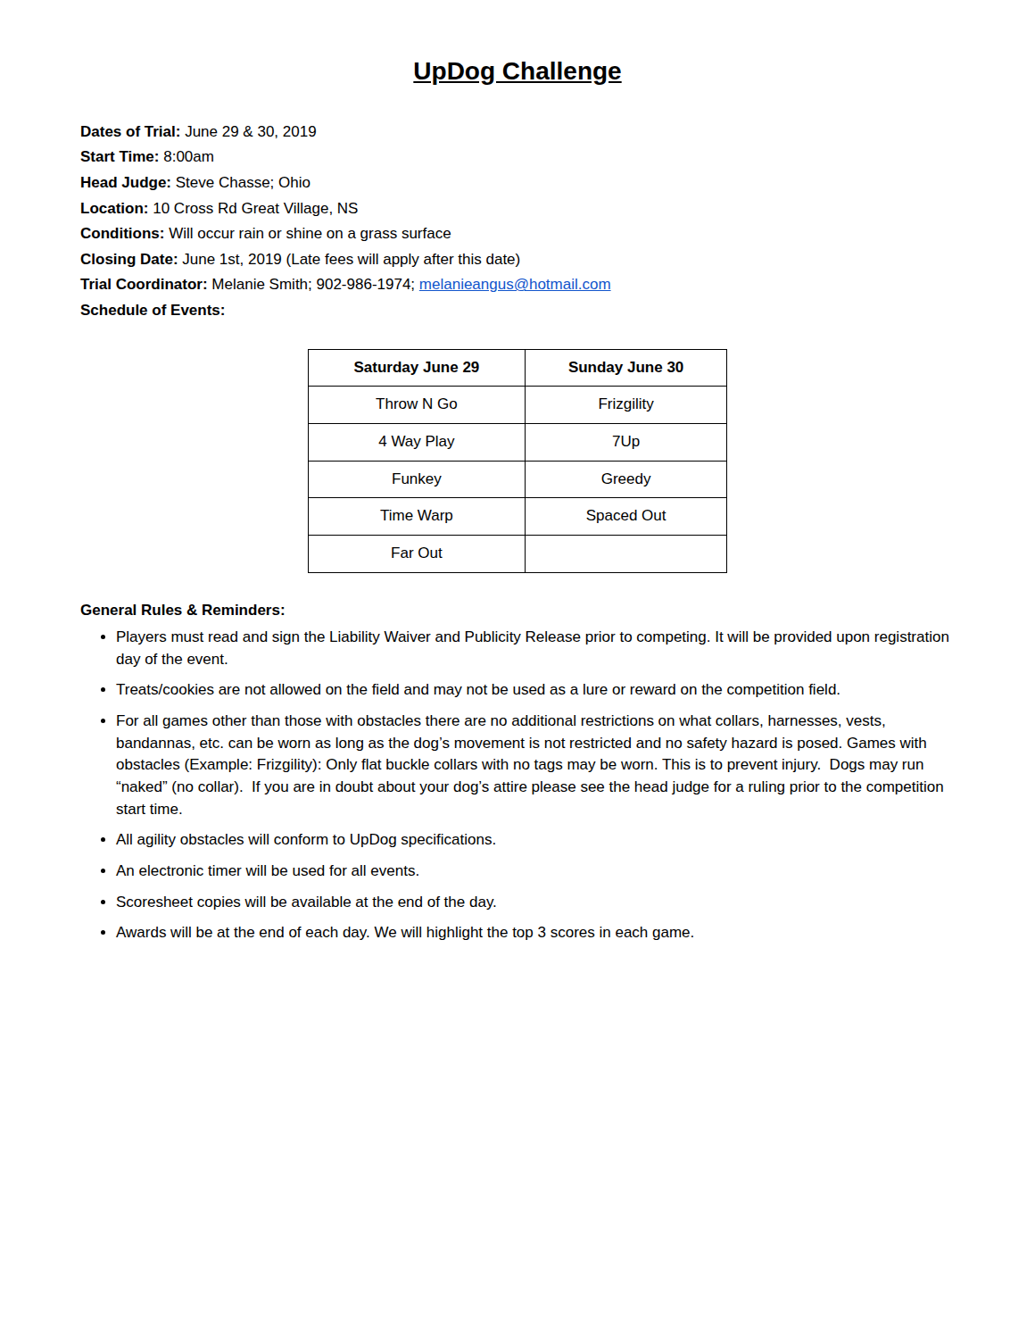UpDog Challenge
Dates of Trial: June 29 & 30, 2019
Start Time: 8:00am
Head Judge: Steve Chasse; Ohio
Location: 10 Cross Rd Great Village, NS
Conditions: Will occur rain or shine on a grass surface
Closing Date: June 1st, 2019 (Late fees will apply after this date)
Trial Coordinator: Melanie Smith; 902-986-1974; melanieangus@hotmail.com
Schedule of Events:
| Saturday June 29 | Sunday June 30 |
| --- | --- |
| Throw N Go | Frizgility |
| 4 Way Play | 7Up |
| Funkey | Greedy |
| Time Warp | Spaced Out |
| Far Out | |
General Rules & Reminders:
Players must read and sign the Liability Waiver and Publicity Release prior to competing. It will be provided upon registration day of the event.
Treats/cookies are not allowed on the field and may not be used as a lure or reward on the competition field.
For all games other than those with obstacles there are no additional restrictions on what collars, harnesses, vests, bandannas, etc. can be worn as long as the dog’s movement is not restricted and no safety hazard is posed. Games with obstacles (Example: Frizgility): Only flat buckle collars with no tags may be worn. This is to prevent injury. Dogs may run “naked” (no collar). If you are in doubt about your dog’s attire please see the head judge for a ruling prior to the competition start time.
All agility obstacles will conform to UpDog specifications.
An electronic timer will be used for all events.
Scoresheet copies will be available at the end of the day.
Awards will be at the end of each day. We will highlight the top 3 scores in each game.